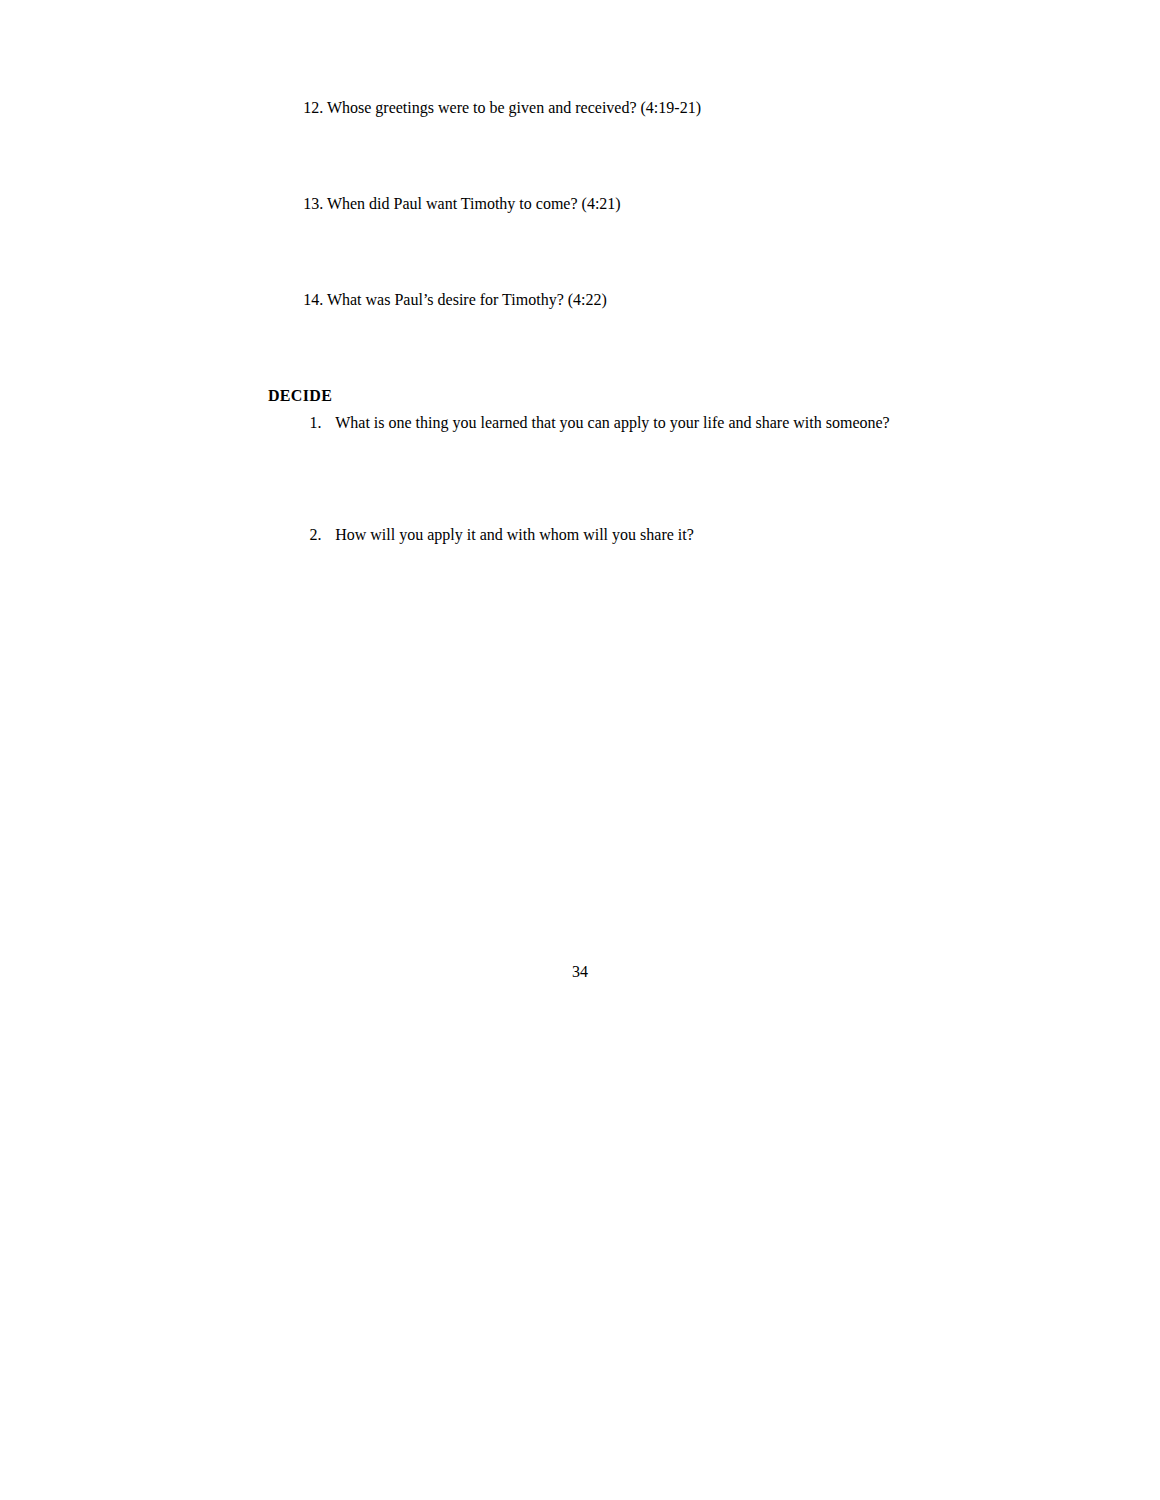12. Whose greetings were to be given and received? (4:19-21)
13. When did Paul want Timothy to come? (4:21)
14. What was Paul’s desire for Timothy? (4:22)
DECIDE
What is one thing you learned that you can apply to your life and share with someone?
How will you apply it and with whom will you share it?
34